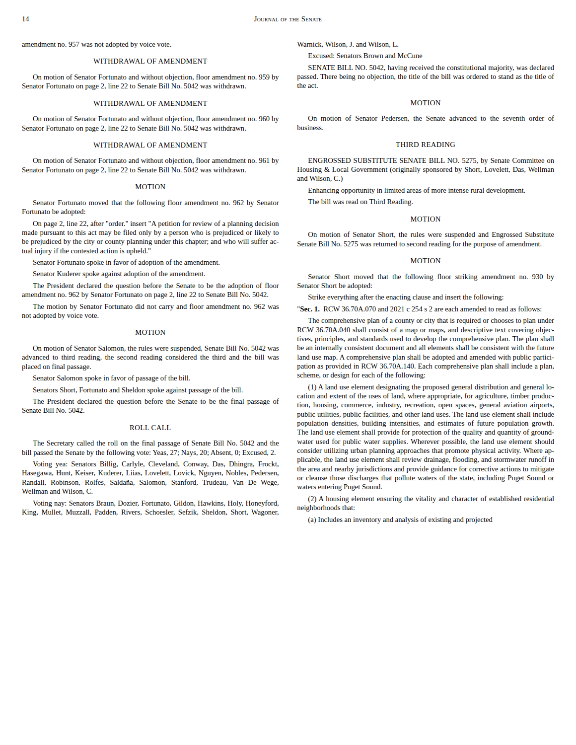14
Journal of the Senate
amendment no. 957 was not adopted by voice vote.
Withdrawal of Amendment
On motion of Senator Fortunato and without objection, floor amendment no. 959 by Senator Fortunato on page 2, line 22 to Senate Bill No. 5042 was withdrawn.
Withdrawal of Amendment
On motion of Senator Fortunato and without objection, floor amendment no. 960 by Senator Fortunato on page 2, line 22 to Senate Bill No. 5042 was withdrawn.
Withdrawal of Amendment
On motion of Senator Fortunato and without objection, floor amendment no. 961 by Senator Fortunato on page 2, line 22 to Senate Bill No. 5042 was withdrawn.
Motion
Senator Fortunato moved that the following floor amendment no. 962 by Senator Fortunato be adopted:
On page 2, line 22, after "order." insert "A petition for review of a planning decision made pursuant to this act may be filed only by a person who is prejudiced or likely to be prejudiced by the city or county planning under this chapter; and who will suffer actual injury if the contested action is upheld."
Senator Fortunato spoke in favor of adoption of the amendment.
Senator Kuderer spoke against adoption of the amendment.
The President declared the question before the Senate to be the adoption of floor amendment no. 962 by Senator Fortunato on page 2, line 22 to Senate Bill No. 5042.
The motion by Senator Fortunato did not carry and floor amendment no. 962 was not adopted by voice vote.
Motion
On motion of Senator Salomon, the rules were suspended, Senate Bill No. 5042 was advanced to third reading, the second reading considered the third and the bill was placed on final passage.
Senator Salomon spoke in favor of passage of the bill.
Senators Short, Fortunato and Sheldon spoke against passage of the bill.
The President declared the question before the Senate to be the final passage of Senate Bill No. 5042.
Roll Call
The Secretary called the roll on the final passage of Senate Bill No. 5042 and the bill passed the Senate by the following vote: Yeas, 27; Nays, 20; Absent, 0; Excused, 2.
Voting yea: Senators Billig, Carlyle, Cleveland, Conway, Das, Dhingra, Frockt, Hasegawa, Hunt, Keiser, Kuderer, Liias, Lovelett, Lovick, Nguyen, Nobles, Pedersen, Randall, Robinson, Rolfes, Saldaña, Salomon, Stanford, Trudeau, Van De Wege, Wellman and Wilson, C.
Voting nay: Senators Braun, Dozier, Fortunato, Gildon, Hawkins, Holy, Honeyford, King, Mullet, Muzzall, Padden, Rivers, Schoesler, Sefzik, Sheldon, Short, Wagoner, Warnick, Wilson, J. and Wilson, L.
Excused: Senators Brown and McCune
SENATE BILL NO. 5042, having received the constitutional majority, was declared passed. There being no objection, the title of the bill was ordered to stand as the title of the act.
Motion
On motion of Senator Pedersen, the Senate advanced to the seventh order of business.
Third Reading
ENGROSSED SUBSTITUTE SENATE BILL NO. 5275, by Senate Committee on Housing & Local Government (originally sponsored by Short, Lovelett, Das, Wellman and Wilson, C.)
Enhancing opportunity in limited areas of more intense rural development.
The bill was read on Third Reading.
Motion
On motion of Senator Short, the rules were suspended and Engrossed Substitute Senate Bill No. 5275 was returned to second reading for the purpose of amendment.
Motion
Senator Short moved that the following floor striking amendment no. 930 by Senator Short be adopted:
Strike everything after the enacting clause and insert the following:
"Sec. 1. RCW 36.70A.070 and 2021 c 254 s 2 are each amended to read as follows:
The comprehensive plan of a county or city that is required or chooses to plan under RCW 36.70A.040 shall consist of a map or maps, and descriptive text covering objectives, principles, and standards used to develop the comprehensive plan. The plan shall be an internally consistent document and all elements shall be consistent with the future land use map. A comprehensive plan shall be adopted and amended with public participation as provided in RCW 36.70A.140. Each comprehensive plan shall include a plan, scheme, or design for each of the following:
(1) A land use element designating the proposed general distribution and general location and extent of the uses of land, where appropriate, for agriculture, timber production, housing, commerce, industry, recreation, open spaces, general aviation airports, public utilities, public facilities, and other land uses. The land use element shall include population densities, building intensities, and estimates of future population growth. The land use element shall provide for protection of the quality and quantity of groundwater used for public water supplies. Wherever possible, the land use element should consider utilizing urban planning approaches that promote physical activity. Where applicable, the land use element shall review drainage, flooding, and stormwater runoff in the area and nearby jurisdictions and provide guidance for corrective actions to mitigate or cleanse those discharges that pollute waters of the state, including Puget Sound or waters entering Puget Sound.
(2) A housing element ensuring the vitality and character of established residential neighborhoods that:
(a) Includes an inventory and analysis of existing and projected